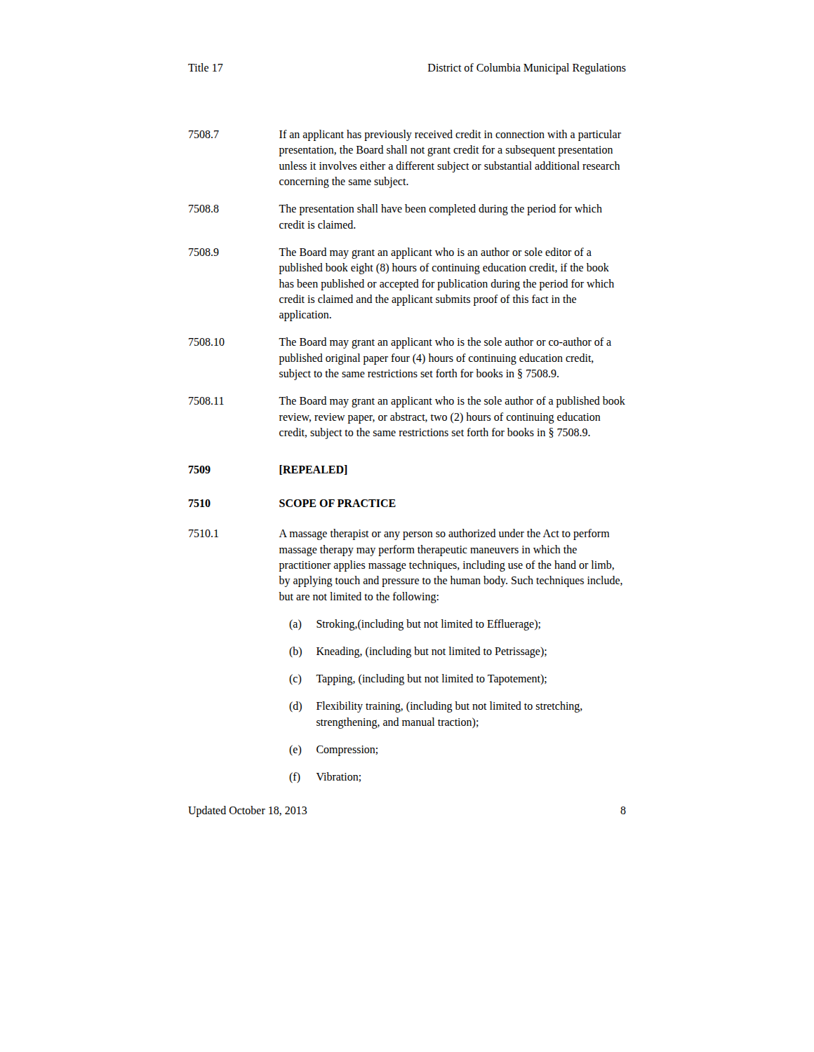Title 17
District of Columbia Municipal Regulations
7508.7
If an applicant has previously received credit in connection with a particular presentation, the Board shall not grant credit for a subsequent presentation unless it involves either a different subject or substantial additional research concerning the same subject.
7508.8
The presentation shall have been completed during the period for which credit is claimed.
7508.9
The Board may grant an applicant who is an author or sole editor of a published book eight (8) hours of continuing education credit, if the book has been published or accepted for publication during the period for which credit is claimed and the applicant submits proof of this fact in the application.
7508.10
The Board may grant an applicant who is the sole author or co-author of a published original paper four (4) hours of continuing education credit, subject to the same restrictions set forth for books in § 7508.9.
7508.11
The Board may grant an applicant who is the sole author of a published book review, review paper, or abstract, two (2) hours of continuing education credit, subject to the same restrictions set forth for books in § 7508.9.
7509
[REPEALED]
7510
SCOPE OF PRACTICE
7510.1
A massage therapist or any person so authorized under the Act to perform massage therapy may perform therapeutic maneuvers in which the practitioner applies massage techniques, including use of the hand or limb, by applying touch and pressure to the human body. Such techniques include, but are not limited to the following:
(a)
Stroking,(including but not limited to Effluerage);
(b)
Kneading, (including but not limited to Petrissage);
(c)
Tapping, (including but not limited to Tapotement);
(d)
Flexibility training, (including but not limited to stretching, strengthening, and manual traction);
(e)
Compression;
(f)
Vibration;
Updated October 18, 2013
8